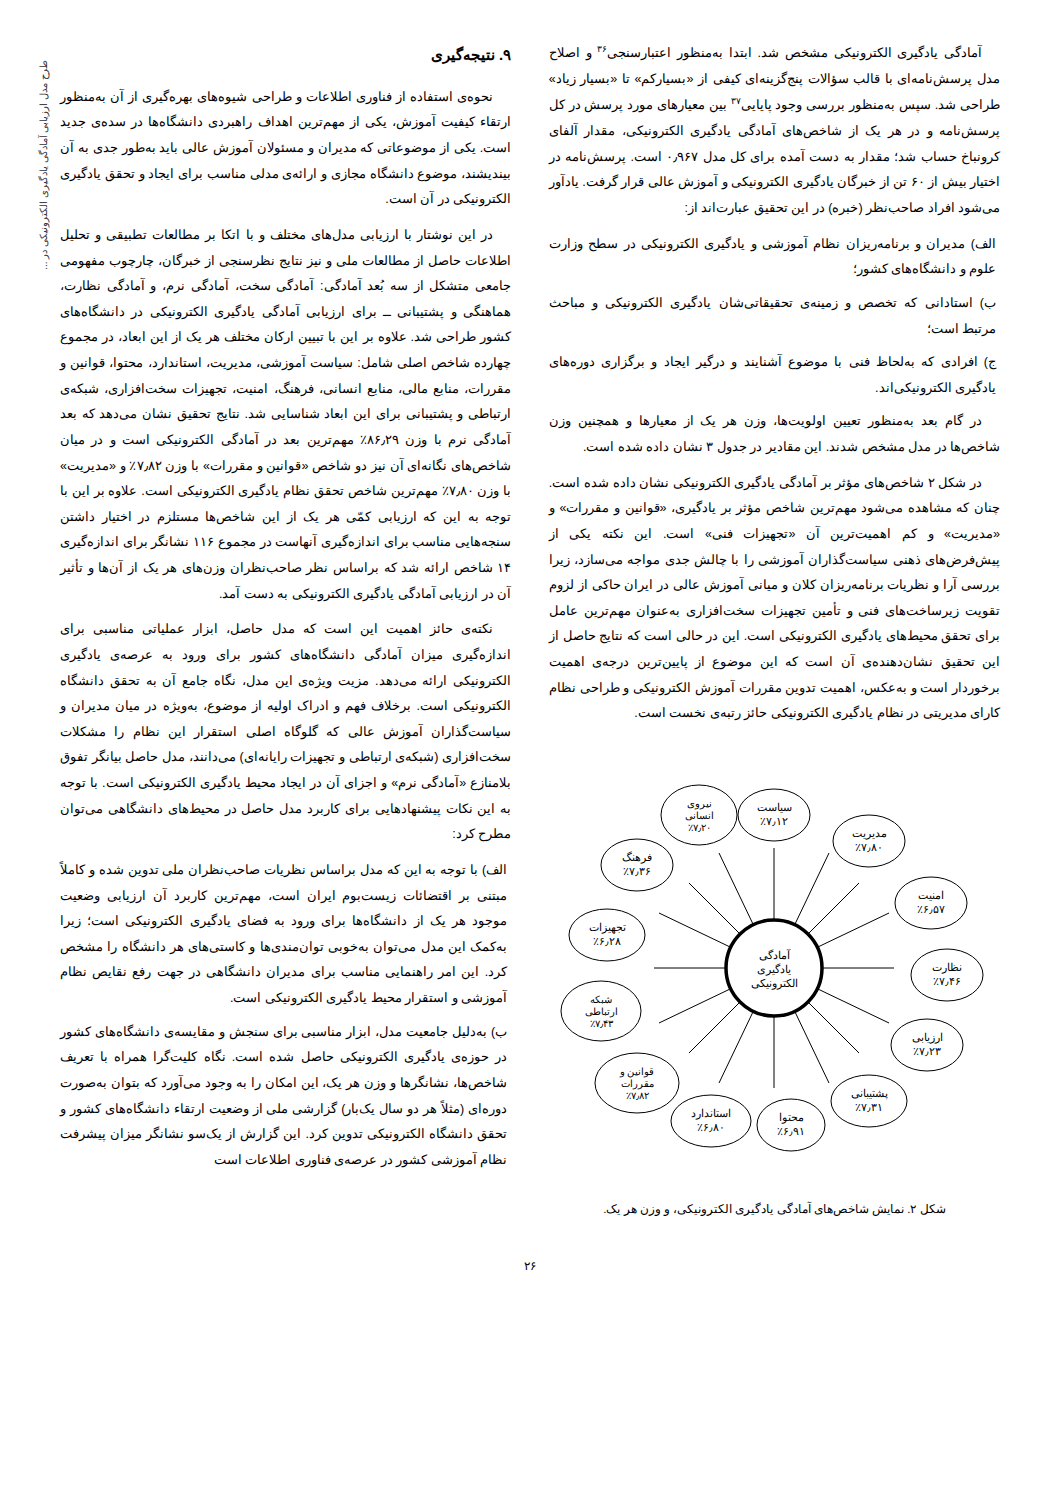طرح مدل ارزیابی آمادگی یادگیری الکترونیکی در ...
آمادگی یادگیری الکترونیکی مشخص شد. ابتدا به‌منظور اعتبارسنجی۳۶ و اصلاح مدل پرسش‌نامه‌ای با قالب سؤالات پنج‌گزینه‌ای کیفی از «بسیارکم» تا «بسیار زیاد» طراحی شد. سپس به‌منظور بررسی وجود پایایی۳۷ بین معیارهای مورد پرسش در کل پرسش‌نامه و در هر یک از شاخص‌های آمادگی یادگیری الکترونیکی، مقدار آلفای کرونباخ حساب شد؛ مقدار به دست آمده برای کل مدل ۰٫۹۶۷ است. پرسش‌نامه در اختیار بیش از ۶۰ تن از خبرگان یادگیری الکترونیکی و آموزش عالی قرار گرفت. یادآور می‌شود افراد صاحب‌نظر (خبره) در این تحقیق عبارت‌اند از:
الف) مدیران و برنامه‌ریزان نظام آموزشی و یادگیری الکترونیکی در سطح وزارت علوم و دانشگاه‌های کشور؛
ب) استادانی که تخصص و زمینه‌ی تحقیقاتی‌شان یادگیری الکترونیکی و مباحث مرتبط است؛
ج) افرادی که به‌لحاظ فنی با موضوع آشنایند و درگیر ایجاد و برگزاری دوره‌های یادگیری الکترونیکی‌اند.
در گام بعد به‌منظور تعیین اولویت‌ها، وزن هر یک از معیارها و همچنین وزن شاخص‌ها در مدل مشخص شدند. این مقادیر در جدول ۳ نشان داده شده است.
در شکل ۲ شاخص‌های مؤثر بر آمادگی یادگیری الکترونیکی نشان داده شده است. چنان که مشاهده می‌شود مهم‌ترین شاخص مؤثر بر یادگیری، «قوانین و مقررات» و «مدیریت» و کم اهمیت‌ترین آن «تجهیزات فنی» است. این نکته یکی از پیش‌فرض‌های ذهنی سیاست‌گذاران آموزشی را با چالش جدی مواجه می‌سازد، زیرا بررسی آرا و نظریات برنامه‌ریزان کلان و میانی آموزش عالی در ایران حاکی از لزوم تقویت زیرساخت‌های فنی و تأمین تجهیزات سخت‌افزاری به‌عنوان مهم‌ترین عامل برای تحقق محیط‌های یادگیری الکترونیکی است. این در حالی است که نتایج حاصل از این تحقیق نشان‌دهنده‌ی آن است که این موضوع از پایین‌ترین درجه‌ی اهمیت برخوردار است و به‌عکس، اهمیت تدوین مقررات آموزش الکترونیکی و طراحی نظام کارای مدیریتی در نظام یادگیری الکترونیکی حائز رتبه‌ی نخست است.
آمادگی یادگیری الکترونیکی سیاست ٪۷٫۱۲ مدیریت ٪۷٫۸۰ امنیت ٪۶٫۵۷ نظارت ٪۷٫۴۶ ارزیابی ٪۷٫۲۳ پشتیبانی ٪۷٫۳۱ محتوا ٪۶٫۹۱ استاندارد ٪۶٫۸۰ قوانین و مقررات ٪۷٫۸۲ شبکه ارتباطی ٪۷٫۴۳ تجهیزات ٪۶٫۲۸ فرهنگ ٪۷٫۳۶ نیروی انسانی ٪۷٫۲۰
شکل ۲. نمایش شاخص‌های آمادگی یادگیری الکترونیکی، و وزن هر یک.
۹. نتیجه‌گیری
نحوه‌ی استفاده از فناوری اطلاعات و طراحی شیوه‌های بهره‌گیری از آن به‌منظور ارتقاء کیفیت آموزش، یکی از مهم‌ترین اهداف راهبردی دانشگاه‌ها در سده‌ی جدید است. یکی از موضوعاتی که مدیران و مسئولان آموزش عالی باید به‌طور جدی به آن بیندیشند، موضوع دانشگاه مجازی و ارائه‌ی مدلی مناسب برای ایجاد و تحقق یادگیری الکترونیکی در آن است.
در این نوشتار با ارزیابی مدل‌های مختلف و با اتکا بر مطالعات تطبیقی و تحلیل اطلاعات حاصل از مطالعات ملی و نیز نتایج نظرسنجی از خبرگان، چارچوب مفهومی جامعی متشکل از سه بُعد آمادگی: آمادگی سخت، آمادگی نرم، و آمادگی نظارت، هماهنگی و پشتیبانی ــ برای ارزیابی آمادگی یادگیری الکترونیکی در دانشگاه‌های کشور طراحی شد. علاوه بر این با تبیین ارکان مختلف هر یک از این ابعاد، در مجموع چهارده شاخص اصلی شامل: سیاست آموزشی، مدیریت، استاندارد، محتوا، قوانین و مقررات، منابع مالی، منابع انسانی، فرهنگ، امنیت، تجهیزات سخت‌افزاری، شبکه‌ی ارتباطی و پشتیبانی برای این ابعاد شناسایی شد. نتایج تحقیق نشان می‌دهد که بعد آمادگی نرم با وزن ۸۶٫۲۹٪ مهم‌ترین بعد در آمادگی الکترونیکی است و در میان شاخص‌های نگانه‌ای آن نیز دو شاخص «قوانین و مقررات» با وزن ۷٫۸۲٪ و «مدیریت» با وزن ۷٫۸۰٪ مهم‌ترین شاخص تحقق نظام یادگیری الکترونیکی است. علاوه بر این با توجه به این که ارزیابی کمّی هر یک از این شاخص‌ها مستلزم در اختیار داشتن سنجه‌هایی مناسب برای اندازه‌گیری آنهاست در مجموع ۱۱۶ نشانگر برای اندازه‌گیری ۱۴ شاخص ارائه شد که براساس نظر صاحب‌نظران وزن‌های هر یک از آن‌ها و تأثیر آن در ارزیابی آمادگی یادگیری الکترونیکی به دست آمد.
نکته‌ی حائز اهمیت این است که مدل حاصل، ابزار عملیاتی مناسبی برای اندازه‌گیری میزان آمادگی دانشگاه‌های کشور برای ورود به عرصه‌ی یادگیری الکترونیکی ارائه می‌دهد. مزیت ویژه‌ی این مدل، نگاه جامع آن به تحقق دانشگاه الکترونیکی است. برخلاف فهم و ادراک اولیه از موضوع، به‌ویژه در میان مدیران و سیاست‌گذاران آموزش عالی که گلوگاه اصلی استقرار این نظام را مشکلات سخت‌افزاری (شبکه‌ی ارتباطی و تجهیزات رایانه‌ای) می‌دانند، مدل حاصل بیانگر تفوق بلامنازع «آمادگی نرم» و اجزای آن در ایجاد محیط یادگیری الکترونیکی است. با توجه به این نکات پیشنهادهایی برای کاربرد مدل حاصل در محیط‌های دانشگاهی می‌توان مطرح کرد:
الف) با توجه به این که مدل براساس نظریات صاحب‌نظران ملی تدوین شده و کاملاً مبتنی بر اقتضائات زیست‌بوم ایران است، مهم‌ترین کاربرد آن ارزیابی وضعیت موجود هر یک از دانشگاه‌ها برای ورود به فضای یادگیری الکترونیکی است؛ زیرا به‌کمک این مدل می‌توان به‌خوبی توان‌مندی‌ها و کاستی‌های هر دانشگاه را مشخص کرد. این امر راهنمایی مناسب برای مدیران دانشگاهی در جهت رفع نقایص نظام آموزشی و استقرار محیط یادگیری الکترونیکی است.
ب) به‌دلیل جامعیت مدل، ابزار مناسبی برای سنجش و مقایسه‌ی دانشگاه‌های کشور در حوزه‌ی یادگیری الکترونیکی حاصل شده است. نگاه کلیت‌گرا همراه با تعریف شاخص‌ها، نشانگرها و وزن هر یک، این امکان را به وجود می‌آورد که بتوان به‌صورت دوره‌ای (مثلاً هر دو سال یک‌بار) گزارشی ملی از وضعیت ارتقاء دانشگاه‌های کشور و تحقق دانشگاه الکترونیکی تدوین کرد. این گزارش از یک‌سو نشانگر میزان پیشرفت نظام آموزشی کشور در عرصه‌ی فناوری اطلاعات است
۲۶